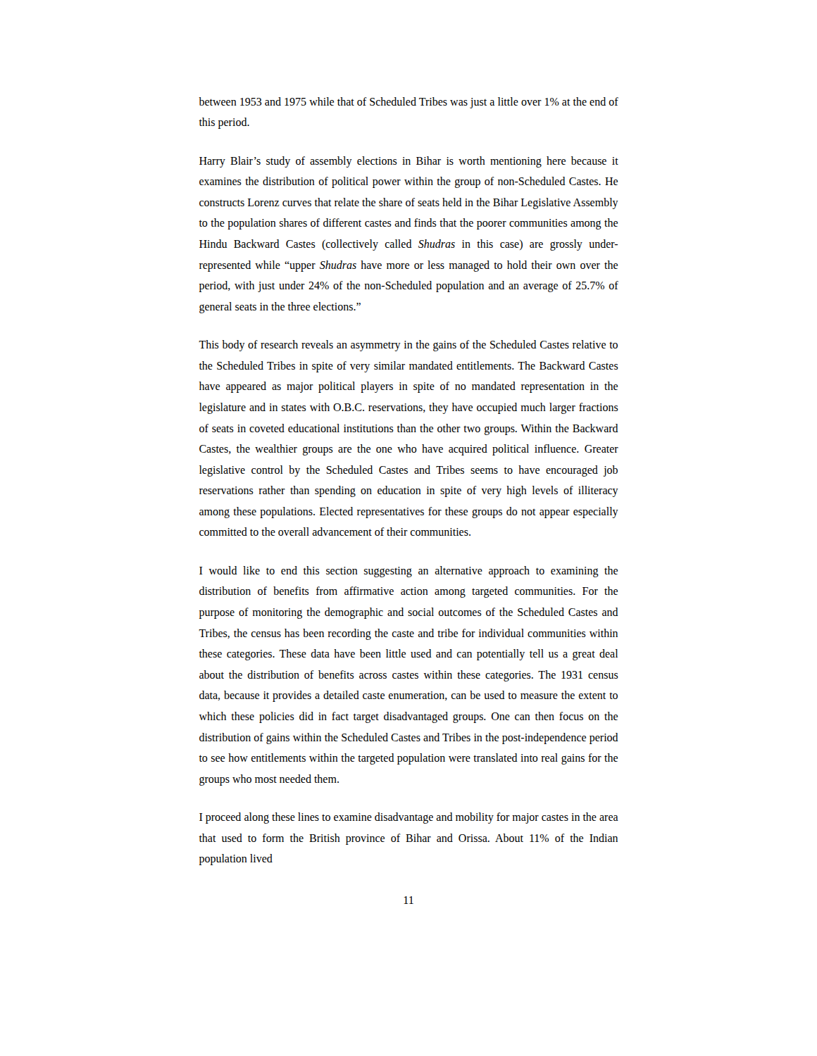between 1953 and 1975 while that of Scheduled Tribes was just a little over 1% at the end of this period.
Harry Blair’s study of assembly elections in Bihar is worth mentioning here because it examines the distribution of political power within the group of non-Scheduled Castes. He constructs Lorenz curves that relate the share of seats held in the Bihar Legislative Assembly to the population shares of different castes and finds that the poorer communities among the Hindu Backward Castes (collectively called Shudras in this case) are grossly under-represented while “upper Shudras have more or less managed to hold their own over the period, with just under 24% of the non-Scheduled population and an average of 25.7% of general seats in the three elections.”
This body of research reveals an asymmetry in the gains of the Scheduled Castes relative to the Scheduled Tribes in spite of very similar mandated entitlements. The Backward Castes have appeared as major political players in spite of no mandated representation in the legislature and in states with O.B.C. reservations, they have occupied much larger fractions of seats in coveted educational institutions than the other two groups. Within the Backward Castes, the wealthier groups are the one who have acquired political influence. Greater legislative control by the Scheduled Castes and Tribes seems to have encouraged job reservations rather than spending on education in spite of very high levels of illiteracy among these populations. Elected representatives for these groups do not appear especially committed to the overall advancement of their communities.
I would like to end this section suggesting an alternative approach to examining the distribution of benefits from affirmative action among targeted communities. For the purpose of monitoring the demographic and social outcomes of the Scheduled Castes and Tribes, the census has been recording the caste and tribe for individual communities within these categories. These data have been little used and can potentially tell us a great deal about the distribution of benefits across castes within these categories. The 1931 census data, because it provides a detailed caste enumeration, can be used to measure the extent to which these policies did in fact target disadvantaged groups. One can then focus on the distribution of gains within the Scheduled Castes and Tribes in the post-independence period to see how entitlements within the targeted population were translated into real gains for the groups who most needed them.
I proceed along these lines to examine disadvantage and mobility for major castes in the area that used to form the British province of Bihar and Orissa. About 11% of the Indian population lived
11